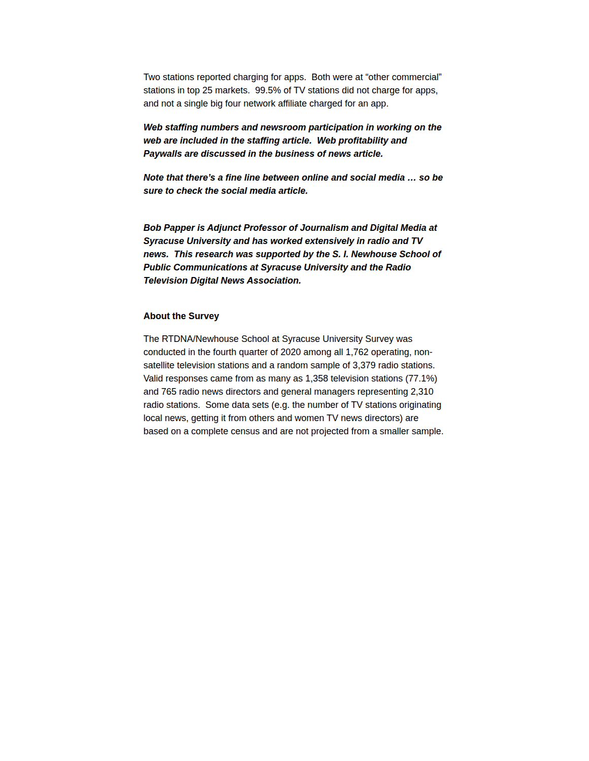Two stations reported charging for apps. Both were at “other commercial” stations in top 25 markets. 99.5% of TV stations did not charge for apps, and not a single big four network affiliate charged for an app.
Web staffing numbers and newsroom participation in working on the web are included in the staffing article. Web profitability and Paywalls are discussed in the business of news article.
Note that there’s a fine line between online and social media … so be sure to check the social media article.
Bob Papper is Adjunct Professor of Journalism and Digital Media at Syracuse University and has worked extensively in radio and TV news. This research was supported by the S. I. Newhouse School of Public Communications at Syracuse University and the Radio Television Digital News Association.
About the Survey
The RTDNA/Newhouse School at Syracuse University Survey was conducted in the fourth quarter of 2020 among all 1,762 operating, non-satellite television stations and a random sample of 3,379 radio stations. Valid responses came from as many as 1,358 television stations (77.1%) and 765 radio news directors and general managers representing 2,310 radio stations. Some data sets (e.g. the number of TV stations originating local news, getting it from others and women TV news directors) are based on a complete census and are not projected from a smaller sample.